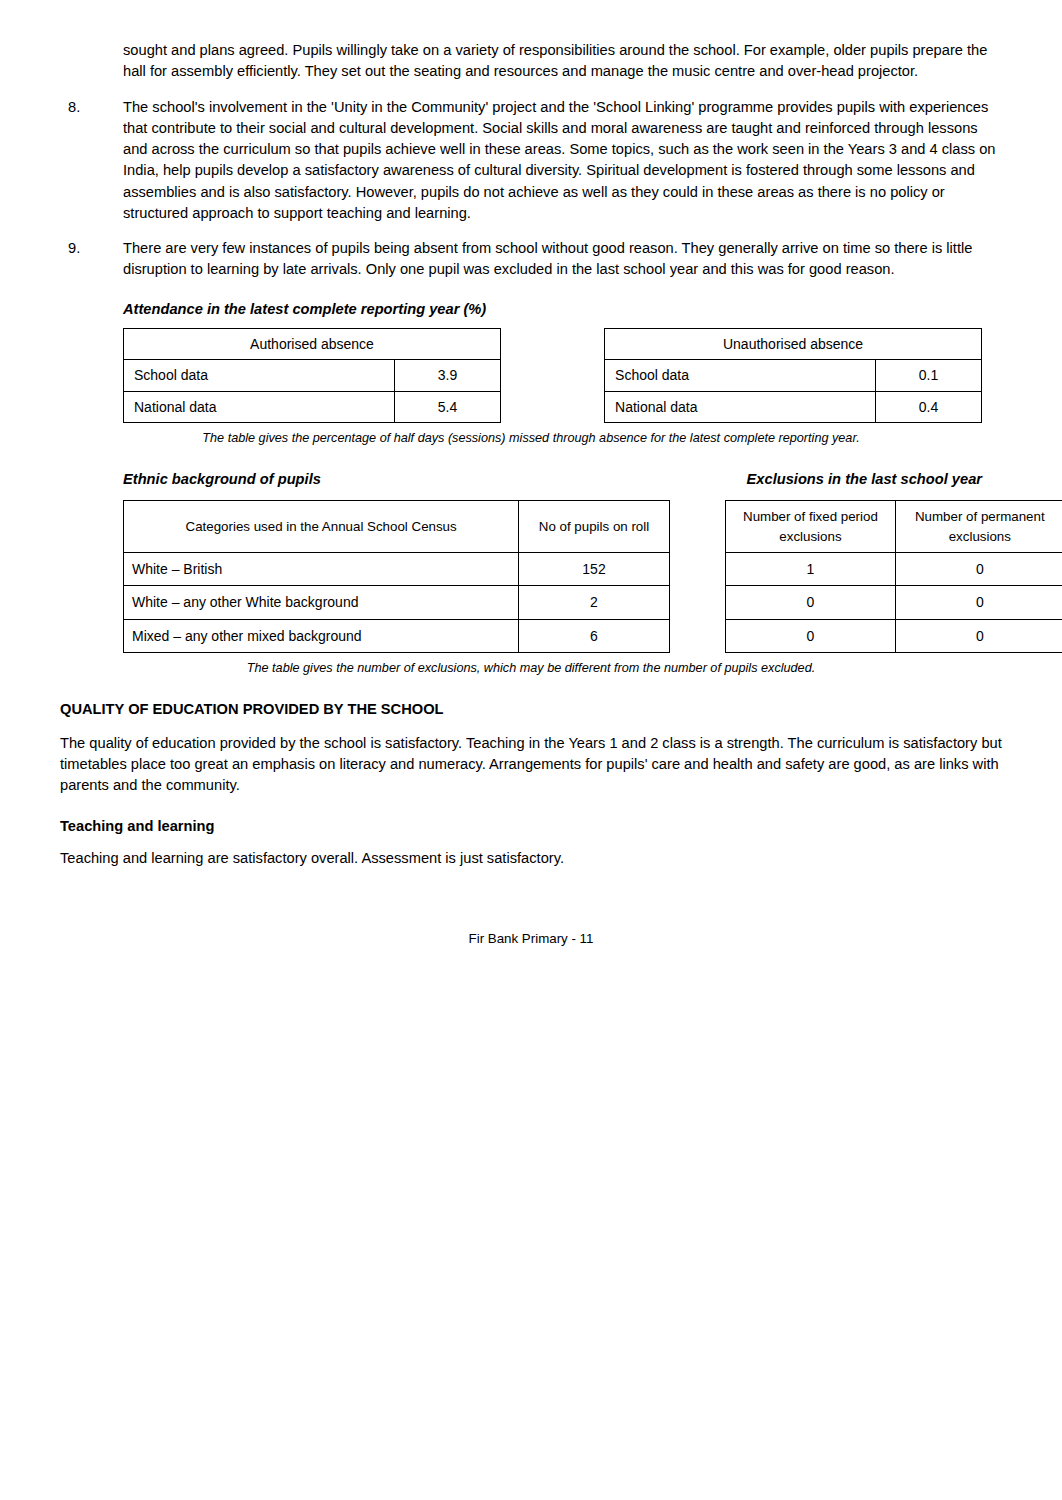sought and plans agreed. Pupils willingly take on a variety of responsibilities around the school. For example, older pupils prepare the hall for assembly efficiently. They set out the seating and resources and manage the music centre and over-head projector.
8.
The school's involvement in the 'Unity in the Community' project and the 'School Linking' programme provides pupils with experiences that contribute to their social and cultural development. Social skills and moral awareness are taught and reinforced through lessons and across the curriculum so that pupils achieve well in these areas. Some topics, such as the work seen in the Years 3 and 4 class on India, help pupils develop a satisfactory awareness of cultural diversity. Spiritual development is fostered through some lessons and assemblies and is also satisfactory. However, pupils do not achieve as well as they could in these areas as there is no policy or structured approach to support teaching and learning.
9.
There are very few instances of pupils being absent from school without good reason. They generally arrive on time so there is little disruption to learning by late arrivals. Only one pupil was excluded in the last school year and this was for good reason.
Attendance in the latest complete reporting year (%)
| Authorised absence |
| --- |
| School data | 3.9 |
| National data | 5.4 |
| Unauthorised absence |
| --- |
| School data | 0.1 |
| National data | 0.4 |
The table gives the percentage of half days (sessions) missed through absence for the latest complete reporting year.
Ethnic background of pupils Exclusions in the last school year
| Categories used in the Annual School Census | No of pupils on roll | | Number of fixed period exclusions | Number of permanent exclusions |
| White – British | 152 | | 1 | 0 |
| White – any other White background | 2 | | 0 | 0 |
| Mixed – any other mixed background | 6 | | 0 | 0 |
The table gives the number of exclusions, which may be different from the number of pupils excluded.
QUALITY OF EDUCATION PROVIDED BY THE SCHOOL
The quality of education provided by the school is satisfactory. Teaching in the Years 1 and 2 class is a strength. The curriculum is satisfactory but timetables place too great an emphasis on literacy and numeracy. Arrangements for pupils' care and health and safety are good, as are links with parents and the community.
Teaching and learning
Teaching and learning are satisfactory overall. Assessment is just satisfactory.
Fir Bank Primary - 11